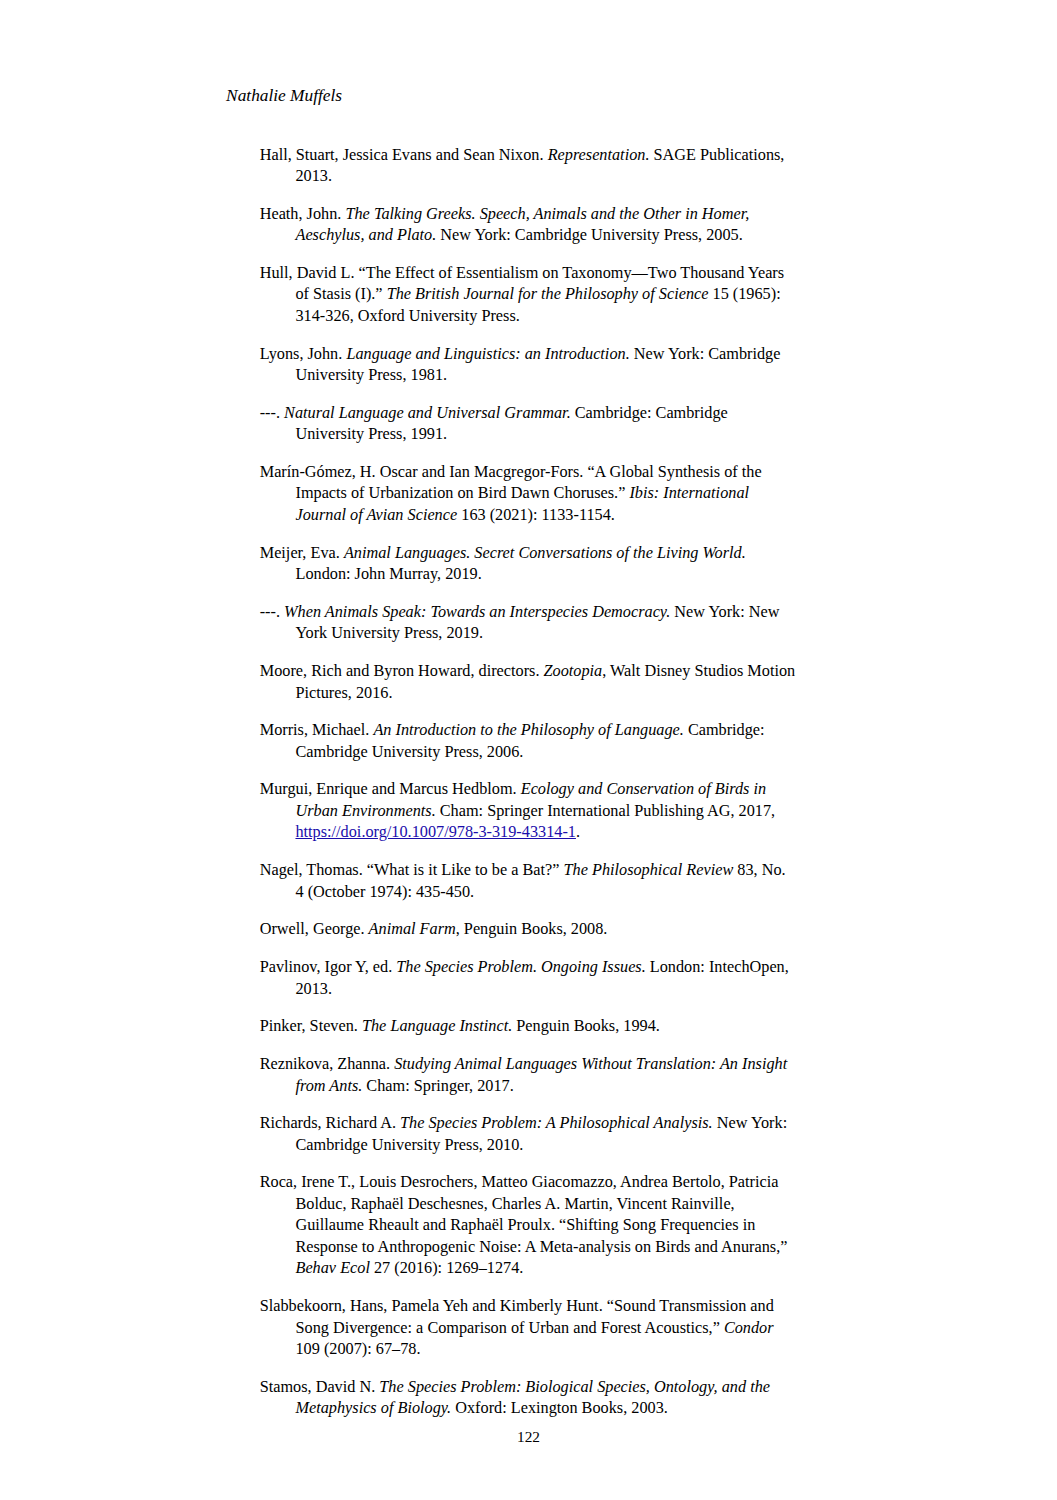Nathalie Muffels
Hall, Stuart, Jessica Evans and Sean Nixon. Representation. SAGE Publications, 2013.
Heath, John. The Talking Greeks. Speech, Animals and the Other in Homer, Aeschylus, and Plato. New York: Cambridge University Press, 2005.
Hull, David L. “The Effect of Essentialism on Taxonomy—Two Thousand Years of Stasis (I).” The British Journal for the Philosophy of Science 15 (1965): 314-326, Oxford University Press.
Lyons, John. Language and Linguistics: an Introduction. New York: Cambridge University Press, 1981.
---. Natural Language and Universal Grammar. Cambridge: Cambridge University Press, 1991.
Marín-Gómez, H. Oscar and Ian Macgregor-Fors. “A Global Synthesis of the Impacts of Urbanization on Bird Dawn Choruses.” Ibis: International Journal of Avian Science 163 (2021): 1133-1154.
Meijer, Eva. Animal Languages. Secret Conversations of the Living World. London: John Murray, 2019.
---. When Animals Speak: Towards an Interspecies Democracy. New York: New York University Press, 2019.
Moore, Rich and Byron Howard, directors. Zootopia, Walt Disney Studios Motion Pictures, 2016.
Morris, Michael. An Introduction to the Philosophy of Language. Cambridge: Cambridge University Press, 2006.
Murgui, Enrique and Marcus Hedblom. Ecology and Conservation of Birds in Urban Environments. Cham: Springer International Publishing AG, 2017, https://doi.org/10.1007/978-3-319-43314-1.
Nagel, Thomas. “What is it Like to be a Bat?” The Philosophical Review 83, No. 4 (October 1974): 435-450.
Orwell, George. Animal Farm, Penguin Books, 2008.
Pavlinov, Igor Y, ed. The Species Problem. Ongoing Issues. London: IntechOpen, 2013.
Pinker, Steven. The Language Instinct. Penguin Books, 1994.
Reznikova, Zhanna. Studying Animal Languages Without Translation: An Insight from Ants. Cham: Springer, 2017.
Richards, Richard A. The Species Problem: A Philosophical Analysis. New York: Cambridge University Press, 2010.
Roca, Irene T., Louis Desrochers, Matteo Giacomazzo, Andrea Bertolo, Patricia Bolduc, Raphaël Deschesnes, Charles A. Martin, Vincent Rainville, Guillaume Rheault and Raphaël Proulx. “Shifting Song Frequencies in Response to Anthropogenic Noise: A Meta-analysis on Birds and Anurans,” Behav Ecol 27 (2016): 1269–1274.
Slabbekoorn, Hans, Pamela Yeh and Kimberly Hunt. “Sound Transmission and Song Divergence: a Comparison of Urban and Forest Acoustics,” Condor 109 (2007): 67–78.
Stamos, David N. The Species Problem: Biological Species, Ontology, and the Metaphysics of Biology. Oxford: Lexington Books, 2003.
122